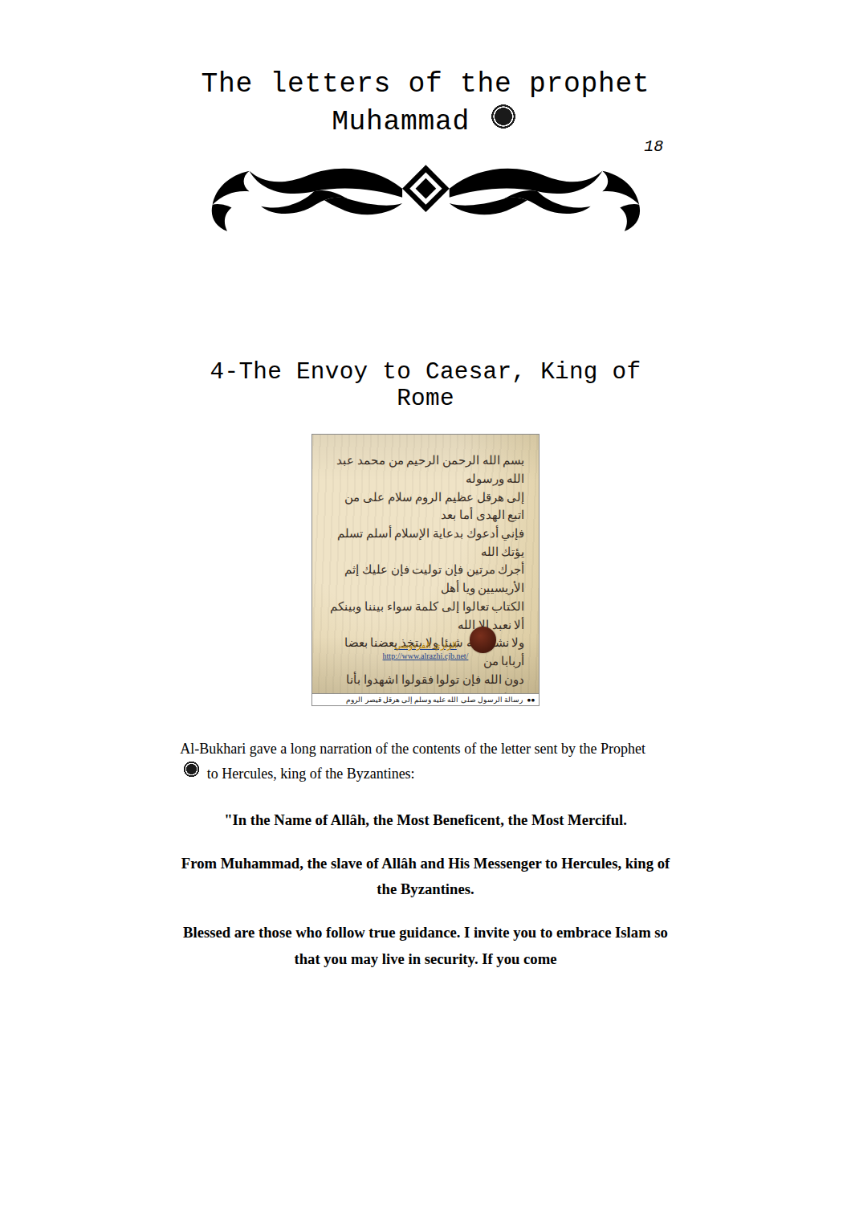The letters of the prophet Muhammad
18
4-The Envoy to Caesar, King of Rome
بسم الله الرحمن الرحيم من محمد عبد الله ورسوله
إلى هرقل عظيم الروم سلام على من اتبع الهدى أما بعد
فإني أدعوك بدعاية الإسلام أسلم تسلم يؤتك الله
أجرك مرتين فإن توليت فإن عليك إثم الأريسيين ويا أهل
الكتاب تعالوا إلى كلمة سواء بيننا وبينكم ألا نعبد إلا الله
ولا نشرك به شيئا ولا يتخذ بعضنا بعضا أربابا من
دون الله فإن تولوا فقولوا اشهدوا بأنا مسلمون
الرازي الفردوسي http://www.alrazhi.cjb.net/
●● رسالة الرسول صلى الله عليه وسلم إلى هرقل قيصر الروم
Al-Bukhari gave a long narration of the contents of the letter sent by the Prophet to Hercules, king of the Byzantines:
"In the Name of Allâh, the Most Beneficent, the Most Merciful.
From Muhammad, the slave of Allâh and His Messenger to Hercules, king of the Byzantines.
Blessed are those who follow true guidance. I invite you to embrace Islam so that you may live in security. If you come